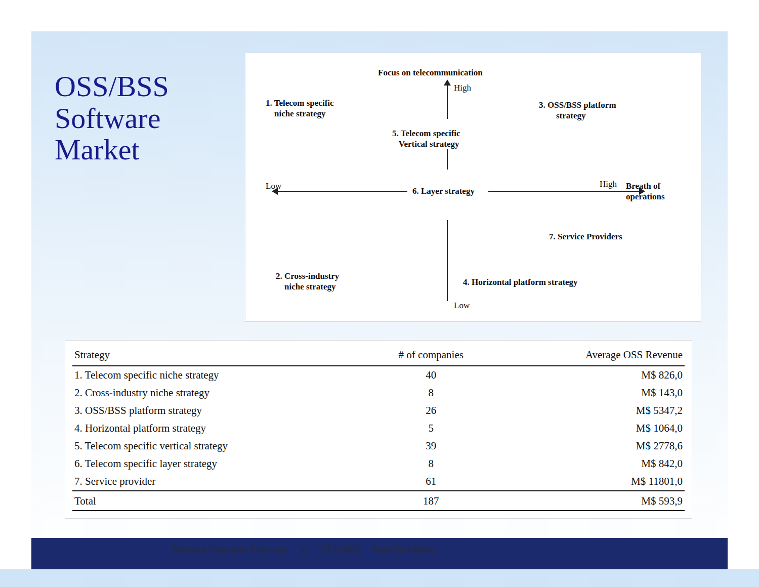OSS/BSS
Software
Market
Focus on telecommunication
High
1. Telecom specific
niche strategy
3. OSS/BSS platform
strategy
5. Telecom specific
Vertical strategy
Low
6. Layer strategy
High
Breath of
operations
7. Service Providers
2. Cross-industry
niche strategy
4. Horizontal platform strategy
Low
| Strategy | # of companies | Average OSS Revenue |
| --- | --- | --- |
| 1. Telecom specific niche strategy | 40 | M$ 826,0 |
| 2. Cross-industry niche strategy | 8 | M$ 143,0 |
| 3. OSS/BSS platform strategy | 26 | M$ 5347,2 |
| 4. Horizontal platform strategy | 5 | M$ 1064,0 |
| 5. Telecom specific vertical strategy | 39 | M$ 2778,6 |
| 6. Telecom specific layer strategy | 8 | M$ 842,0 |
| 7. Service provider | 61 | M$ 11801,0 |
| Total | 187 | M$ 593,9 |
Telecom Operator Software●25.9.2008 Pasi Tyrväinen